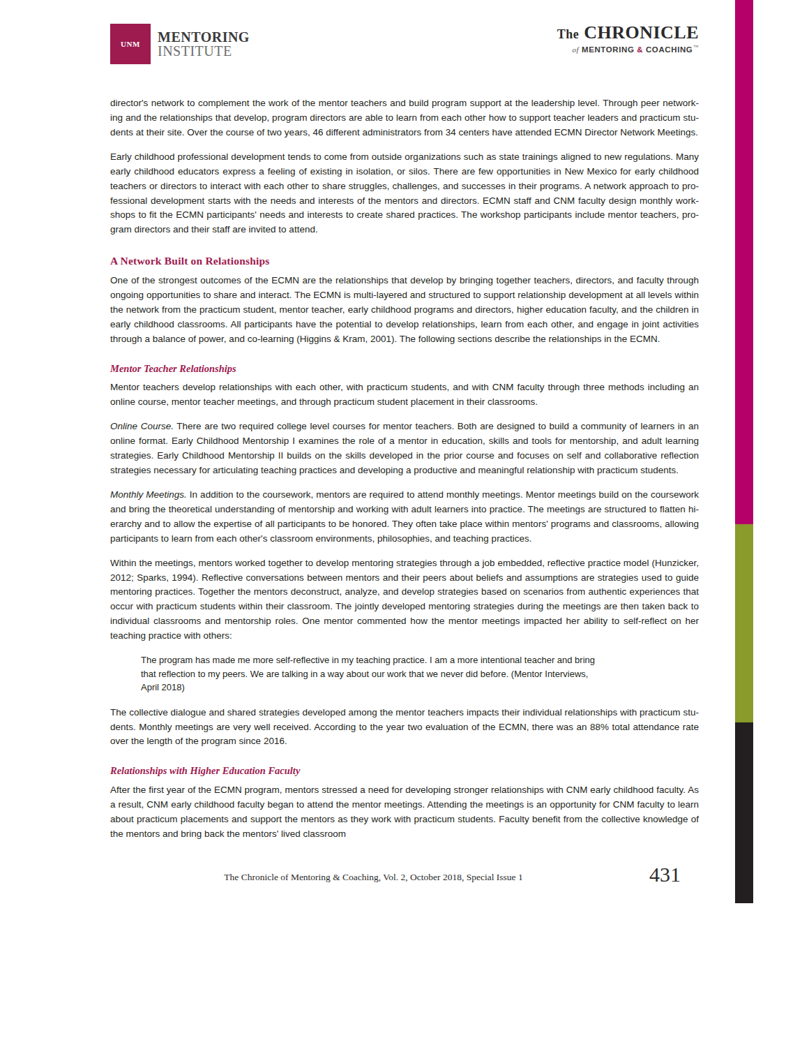UNM
MENTORING INSTITUTE
The CHRONICLE
of MENTORING & COACHING™
director's network to complement the work of the mentor teachers and build program support at the leadership level. Through peer networking and the relationships that develop, program directors are able to learn from each other how to support teacher leaders and practicum students at their site. Over the course of two years, 46 different administrators from 34 centers have attended ECMN Director Network Meetings.
Early childhood professional development tends to come from outside organizations such as state trainings aligned to new regulations. Many early childhood educators express a feeling of existing in isolation, or silos. There are few opportunities in New Mexico for early childhood teachers or directors to interact with each other to share struggles, challenges, and successes in their programs. A network approach to professional development starts with the needs and interests of the mentors and directors. ECMN staff and CNM faculty design monthly workshops to fit the ECMN participants' needs and interests to create shared practices. The workshop participants include mentor teachers, program directors and their staff are invited to attend.
A Network Built on Relationships
One of the strongest outcomes of the ECMN are the relationships that develop by bringing together teachers, directors, and faculty through ongoing opportunities to share and interact. The ECMN is multi-layered and structured to support relationship development at all levels within the network from the practicum student, mentor teacher, early childhood programs and directors, higher education faculty, and the children in early childhood classrooms. All participants have the potential to develop relationships, learn from each other, and engage in joint activities through a balance of power, and co-learning (Higgins & Kram, 2001). The following sections describe the relationships in the ECMN.
Mentor Teacher Relationships
Mentor teachers develop relationships with each other, with practicum students, and with CNM faculty through three methods including an online course, mentor teacher meetings, and through practicum student placement in their classrooms.
Online Course. There are two required college level courses for mentor teachers. Both are designed to build a community of learners in an online format. Early Childhood Mentorship I examines the role of a mentor in education, skills and tools for mentorship, and adult learning strategies. Early Childhood Mentorship II builds on the skills developed in the prior course and focuses on self and collaborative reflection strategies necessary for articulating teaching practices and developing a productive and meaningful relationship with practicum students.
Monthly Meetings. In addition to the coursework, mentors are required to attend monthly meetings. Mentor meetings build on the coursework and bring the theoretical understanding of mentorship and working with adult learners into practice. The meetings are structured to flatten hierarchy and to allow the expertise of all participants to be honored. They often take place within mentors' programs and classrooms, allowing participants to learn from each other's classroom environments, philosophies, and teaching practices.
Within the meetings, mentors worked together to develop mentoring strategies through a job embedded, reflective practice model (Hunzicker, 2012; Sparks, 1994). Reflective conversations between mentors and their peers about beliefs and assumptions are strategies used to guide mentoring practices. Together the mentors deconstruct, analyze, and develop strategies based on scenarios from authentic experiences that occur with practicum students within their classroom. The jointly developed mentoring strategies during the meetings are then taken back to individual classrooms and mentorship roles. One mentor commented how the mentor meetings impacted her ability to self-reflect on her teaching practice with others:
The program has made me more self-reflective in my teaching practice. I am a more intentional teacher and bring that reflection to my peers. We are talking in a way about our work that we never did before. (Mentor Interviews, April 2018)
The collective dialogue and shared strategies developed among the mentor teachers impacts their individual relationships with practicum students. Monthly meetings are very well received. According to the year two evaluation of the ECMN, there was an 88% total attendance rate over the length of the program since 2016.
Relationships with Higher Education Faculty
After the first year of the ECMN program, mentors stressed a need for developing stronger relationships with CNM early childhood faculty. As a result, CNM early childhood faculty began to attend the mentor meetings. Attending the meetings is an opportunity for CNM faculty to learn about practicum placements and support the mentors as they work with practicum students. Faculty benefit from the collective knowledge of the mentors and bring back the mentors' lived classroom
The Chronicle of Mentoring & Coaching, Vol. 2, October 2018, Special Issue 1
431